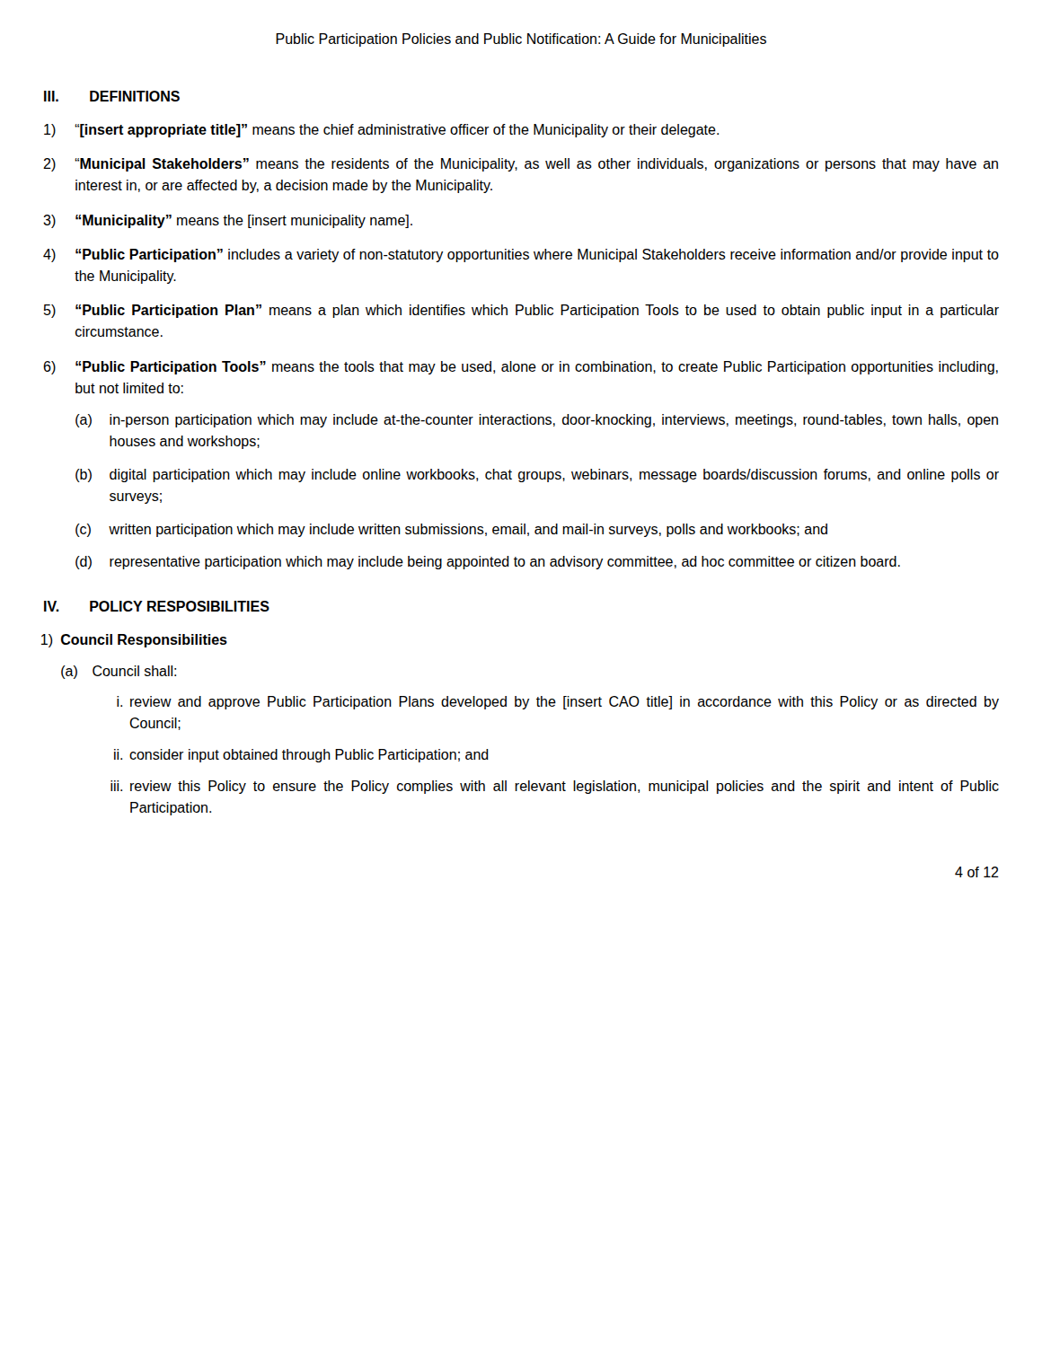Public Participation Policies and Public Notification: A Guide for Municipalities
III. DEFINITIONS
“[insert appropriate title]” means the chief administrative officer of the Municipality or their delegate.
“Municipal Stakeholders” means the residents of the Municipality, as well as other individuals, organizations or persons that may have an interest in, or are affected by, a decision made by the Municipality.
“Municipality” means the [insert municipality name].
“Public Participation” includes a variety of non-statutory opportunities where Municipal Stakeholders receive information and/or provide input to the Municipality.
“Public Participation Plan” means a plan which identifies which Public Participation Tools to be used to obtain public input in a particular circumstance.
“Public Participation Tools” means the tools that may be used, alone or in combination, to create Public Participation opportunities including, but not limited to:
in-person participation which may include at-the-counter interactions, door-knocking, interviews, meetings, round-tables, town halls, open houses and workshops;
digital participation which may include online workbooks, chat groups, webinars, message boards/discussion forums, and online polls or surveys;
written participation which may include written submissions, email, and mail-in surveys, polls and workbooks; and
representative participation which may include being appointed to an advisory committee, ad hoc committee or citizen board.
IV. POLICY RESPOSIBILITIES
Council Responsibilities
Council shall:
review and approve Public Participation Plans developed by the [insert CAO title] in accordance with this Policy or as directed by Council;
consider input obtained through Public Participation; and
review this Policy to ensure the Policy complies with all relevant legislation, municipal policies and the spirit and intent of Public Participation.
4 of 12